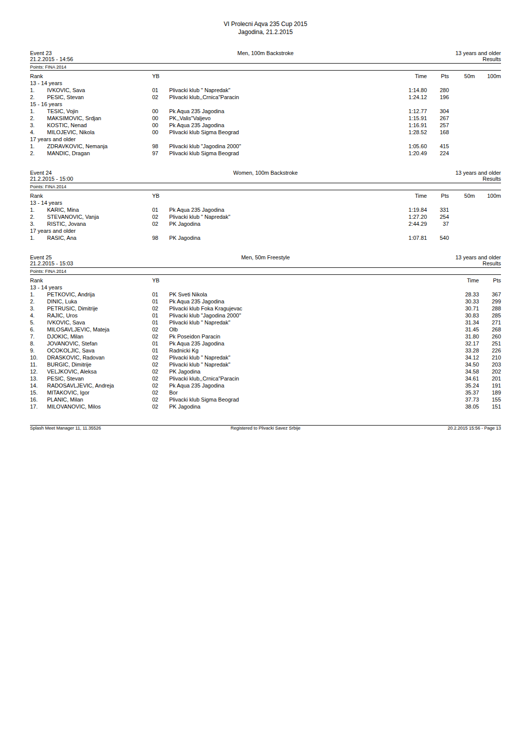VI Prolecni Aqva 235 Cup 2015
Jagodina, 21.2.2015
| Event 23 21.2.2015 - 14:56 | Men, 100m Backstroke | 13 years and older Results |
Points: FINA 2014
| Rank | | YB | | Time | Pts | 50m | 100m |
| 13 - 14 years |
| 1. | IVKOVIC, Sava | 01 | Plivacki klub " Napredak" | 1:14.80 | 280 | | |
| 2. | PESIC, Stevan | 02 | Plivacki klub,,Crnica"Paracin | 1:24.12 | 196 | | |
| 15 - 16 years |
| 1. | TESIC, Vojin | 00 | Pk Aqua 235 Jagodina | 1:12.77 | 304 | | |
| 2. | MAKSIMOVIC, Srdjan | 00 | PK,,Valis"Valjevo | 1:15.91 | 267 | | |
| 3. | KOSTIC, Nenad | 00 | Pk Aqua 235 Jagodina | 1:16.91 | 257 | | |
| 4. | MILOJEVIC, Nikola | 00 | Plivacki klub Sigma Beograd | 1:28.52 | 168 | | |
| 17 years and older |
| 1. | ZDRAVKOVIC, Nemanja | 98 | Plivacki klub "Jagodina 2000" | 1:05.60 | 415 | | |
| 2. | MANDIC, Dragan | 97 | Plivacki klub Sigma Beograd | 1:20.49 | 224 | | |
| Event 24 21.2.2015 - 15:00 | Women, 100m Backstroke | 13 years and older Results |
Points: FINA 2014
| Rank | | YB | | Time | Pts | 50m | 100m |
| 13 - 14 years |
| 1. | KARIC, Mina | 01 | Pk Aqua 235 Jagodina | 1:19.84 | 331 | | |
| 2. | STEVANOVIC, Vanja | 02 | Plivacki klub " Napredak" | 1:27.20 | 254 | | |
| 3. | RISTIC, Jovana | 02 | PK Jagodina | 2:44.29 | 37 | | |
| 17 years and older |
| 1. | RASIC, Ana | 98 | PK Jagodina | 1:07.81 | 540 | | |
| Event 25 21.2.2015 - 15:03 | Men, 50m Freestyle | 13 years and older Results |
Points: FINA 2014
| Rank | | YB | | Time | Pts |
| 13 - 14 years |
| 1. | PETKOVIC, Andrija | 01 | PK Sveti Nikola | 28.33 | 367 |
| 2. | DINIC, Luka | 01 | Pk Aqua 235 Jagodina | 30.33 | 299 |
| 3. | PETRUSIC, Dimitrije | 02 | Plivacki klub Foka Kragujevac | 30.71 | 288 |
| 4. | RAJIC, Uros | 01 | Plivacki klub "Jagodina 2000" | 30.83 | 285 |
| 5. | IVKOVIC, Sava | 01 | Plivacki klub " Napredak" | 31.34 | 271 |
| 6. | MILOSAVLJEVIC, Mateja | 02 | Olb | 31.45 | 268 |
| 7. | DJOKIC, Milan | 02 | Pk Poseidon Paracin | 31.80 | 260 |
| 8. | JOVANOVIC, Stefan | 01 | Pk Aqua 235 Jagodina | 32.17 | 251 |
| 9. | OCOKOLJIC, Sava | 01 | Radnicki Kg | 33.28 | 226 |
| 10. | DRASKOVIC, Radovan | 02 | Plivacki klub " Napredak" | 34.12 | 210 |
| 11. | BURGIC, Dimitrije | 02 | Plivacki klub " Napredak" | 34.50 | 203 |
| 12. | VELJKOVIC, Aleksa | 02 | PK Jagodina | 34.58 | 202 |
| 13. | PESIC, Stevan | 02 | Plivacki klub,,Crnica"Paracin | 34.61 | 201 |
| 14. | RADOSAVLJEVIC, Andreja | 02 | Pk Aqua 235 Jagodina | 35.24 | 191 |
| 15. | MITAKOVIC, Igor | 02 | Bor | 35.37 | 189 |
| 16. | PLANIC, Milan | 02 | Plivacki klub Sigma Beograd | 37.73 | 155 |
| 17. | MILOVANOVIC, Milos | 02 | PK Jagodina | 38.05 | 151 |
| Splash Meet Manager 11, 11.35526 | Registered to Plivacki Savez Srbije | 20.2.2015 15:56 - Page 13 |